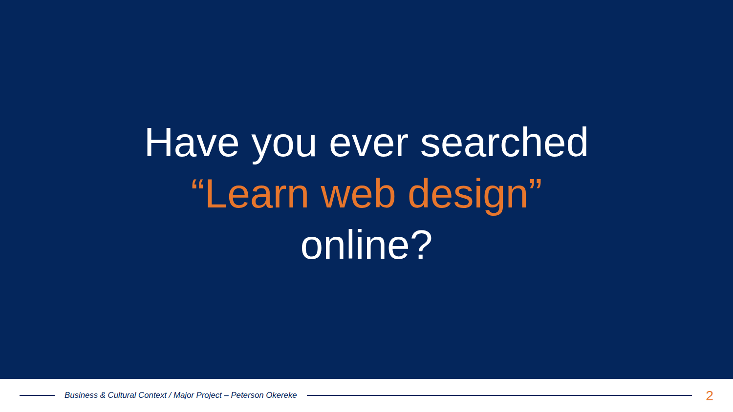Have you ever searched “Learn web design” online?
Business & Cultural Context / Major Project – Peterson Okereke 2